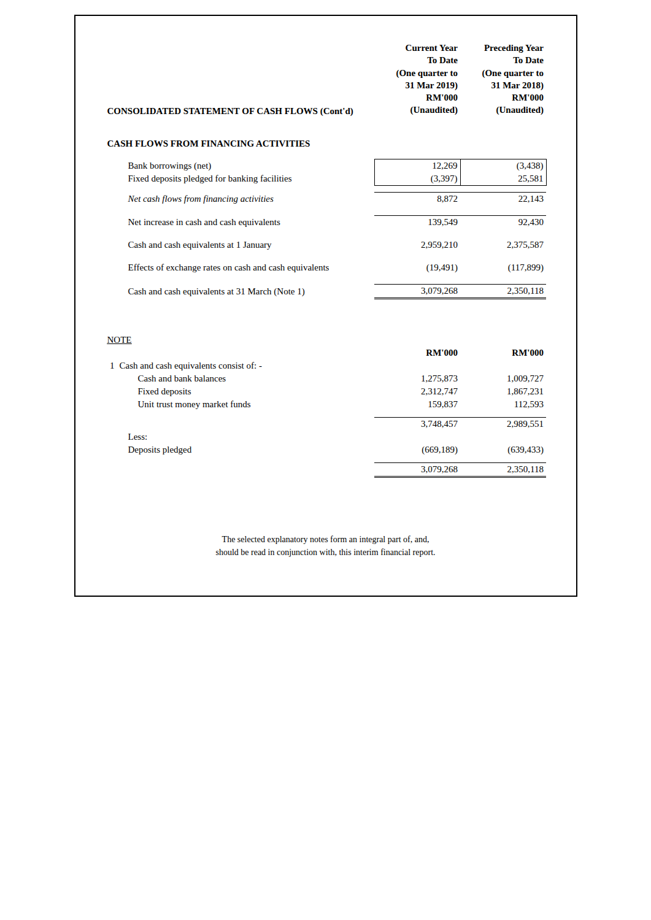| CONSOLIDATED STATEMENT OF CASH FLOWS (Cont'd) | Current Year To Date (One quarter to 31 Mar 2019) RM'000 (Unaudited) | Preceding Year To Date (One quarter to 31 Mar 2018) RM'000 (Unaudited) |
| CASH FLOWS FROM FINANCING ACTIVITIES | | |
| | Bank borrowings (net) | 12,269 | (3,438) |
| | Fixed deposits pledged for banking facilities | (3,397) | 25,581 |
| | Net cash flows from financing activities | 8,872 | 22,143 |
| | Net increase in cash and cash equivalents | 139,549 | 92,430 |
| | Cash and cash equivalents at 1 January | 2,959,210 | 2,375,587 |
| | Effects of exchange rates on cash and cash equivalents | (19,491) | (117,899) |
| | Cash and cash equivalents at 31 March (Note 1) | 3,079,268 | 2,350,118 |
| NOTE | | |
| | | RM'000 | RM'000 |
| 1 | Cash and cash equivalents consist of: - | | |
| | Cash and bank balances | 1,275,873 | 1,009,727 |
| | Fixed deposits | 2,312,747 | 1,867,231 |
| | Unit trust money market funds | 159,837 | 112,593 |
| | | 3,748,457 | 2,989,551 |
| | Less: | | |
| | Deposits pledged | (669,189) | (639,433) |
| | | 3,079,268 | 2,350,118 |
The selected explanatory notes form an integral part of, and,
should be read in conjunction with, this interim financial report.